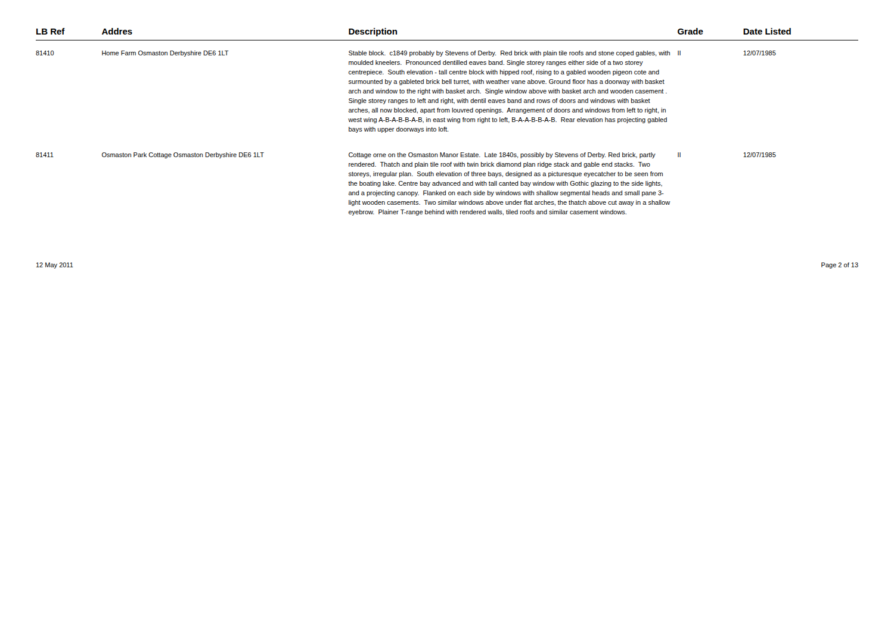| LB Ref | Addres | Description | Grade | Date Listed |
| --- | --- | --- | --- | --- |
| 81410 | Home Farm Osmaston Derbyshire DE6 1LT | Stable block. c1849 probably by Stevens of Derby. Red brick with plain tile roofs and stone coped gables, with moulded kneelers. Pronounced dentilled eaves band. Single storey ranges either side of a two storey centrepiece. South elevation - tall centre block with hipped roof, rising to a gabled wooden pigeon cote and surmounted by a gableted brick bell turret, with weather vane above. Ground floor has a doorway with basket arch and window to the right with basket arch. Single window above with basket arch and wooden casement . Single storey ranges to left and right, with dentil eaves band and rows of doors and windows with basket arches, all now blocked, apart from louvred openings. Arrangement of doors and windows from left to right, in west wing A-B-A-B-B-A-B, in east wing from right to left, B-A-A-B-B-A-B. Rear elevation has projecting gabled bays with upper doorways into loft. | II | 12/07/1985 |
| 81411 | Osmaston Park Cottage Osmaston Derbyshire DE6 1LT | Cottage orne on the Osmaston Manor Estate. Late 1840s, possibly by Stevens of Derby. Red brick, partly rendered. Thatch and plain tile roof with twin brick diamond plan ridge stack and gable end stacks. Two storeys, irregular plan. South elevation of three bays, designed as a picturesque eyecatcher to be seen from the boating lake. Centre bay advanced and with tall canted bay window with Gothic glazing to the side lights, and a projecting canopy. Flanked on each side by windows with shallow segmental heads and small pane 3-light wooden casements. Two similar windows above under flat arches, the thatch above cut away in a shallow eyebrow. Plainer T-range behind with rendered walls, tiled roofs and similar casement windows. | II | 12/07/1985 |
12 May 2011 Page 2 of 13